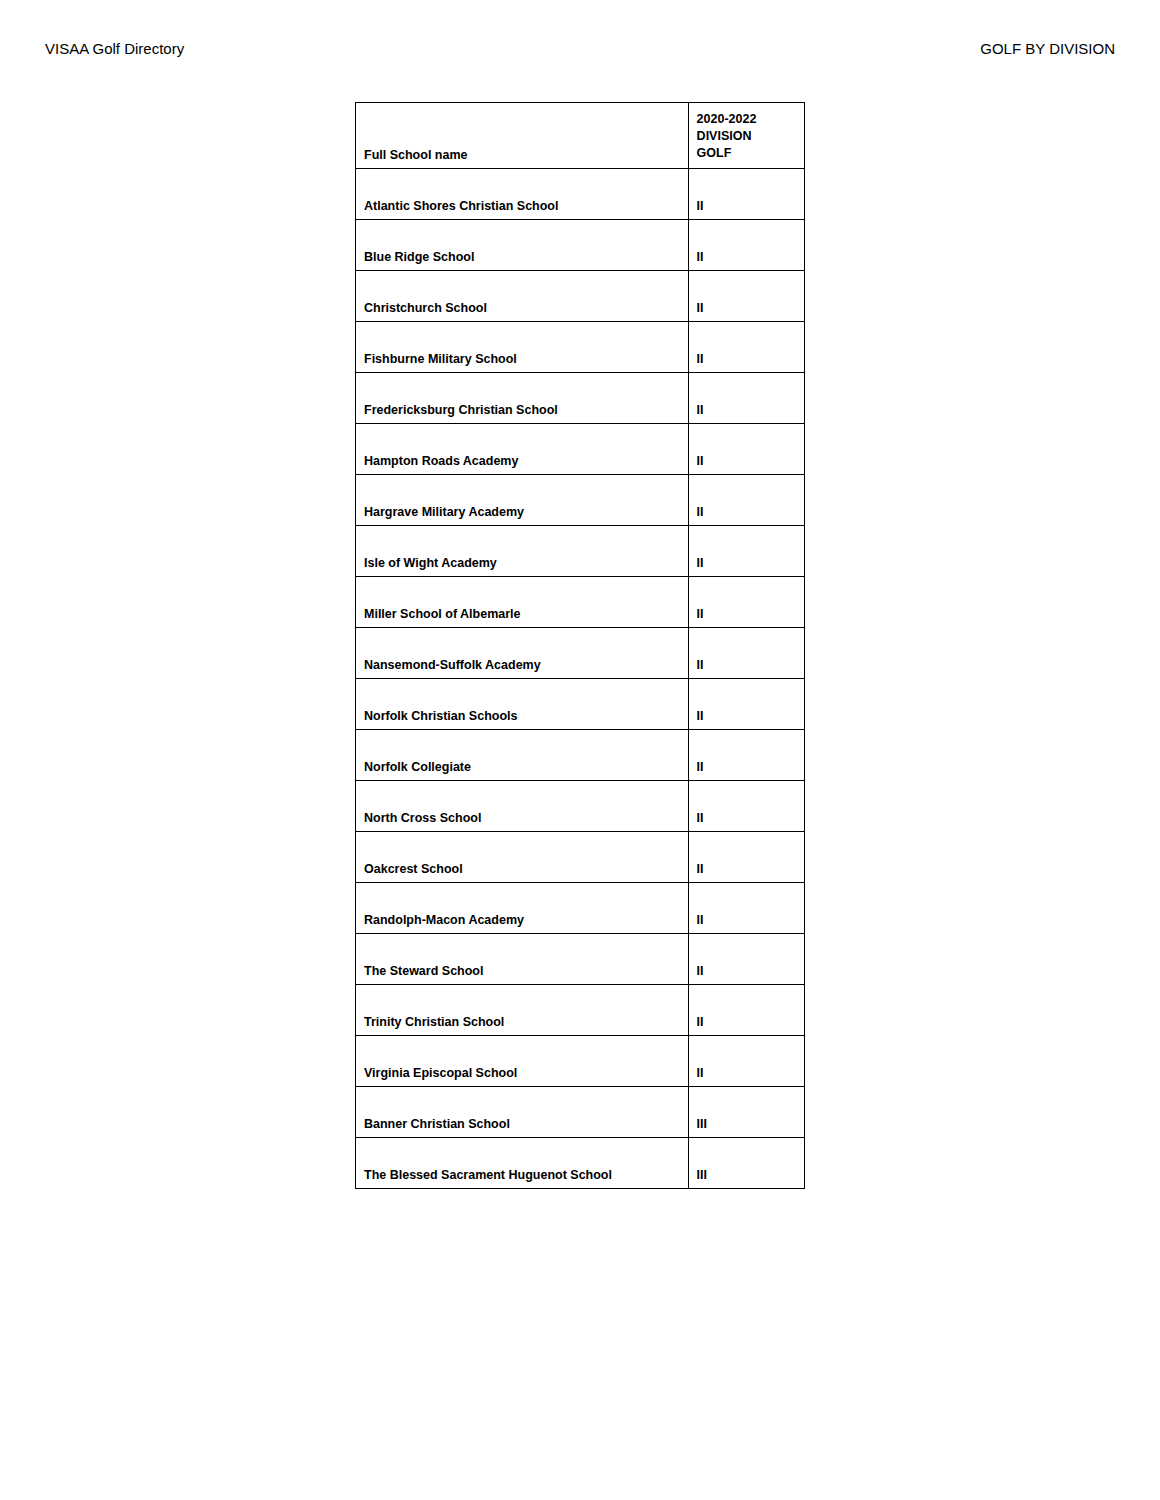VISAA Golf Directory
GOLF BY DIVISION
| Full School name | 2020-2022 DIVISION GOLF |
| --- | --- |
| Atlantic Shores Christian School | II |
| Blue Ridge School | II |
| Christchurch School | II |
| Fishburne Military School | II |
| Fredericksburg Christian School | II |
| Hampton Roads Academy | II |
| Hargrave Military Academy | II |
| Isle of Wight Academy | II |
| Miller School of Albemarle | II |
| Nansemond-Suffolk Academy | II |
| Norfolk Christian Schools | II |
| Norfolk Collegiate | II |
| North Cross School | II |
| Oakcrest School | II |
| Randolph-Macon Academy | II |
| The Steward School | II |
| Trinity Christian School | II |
| Virginia Episcopal School | II |
| Banner Christian School | III |
| The Blessed Sacrament Huguenot School | III |